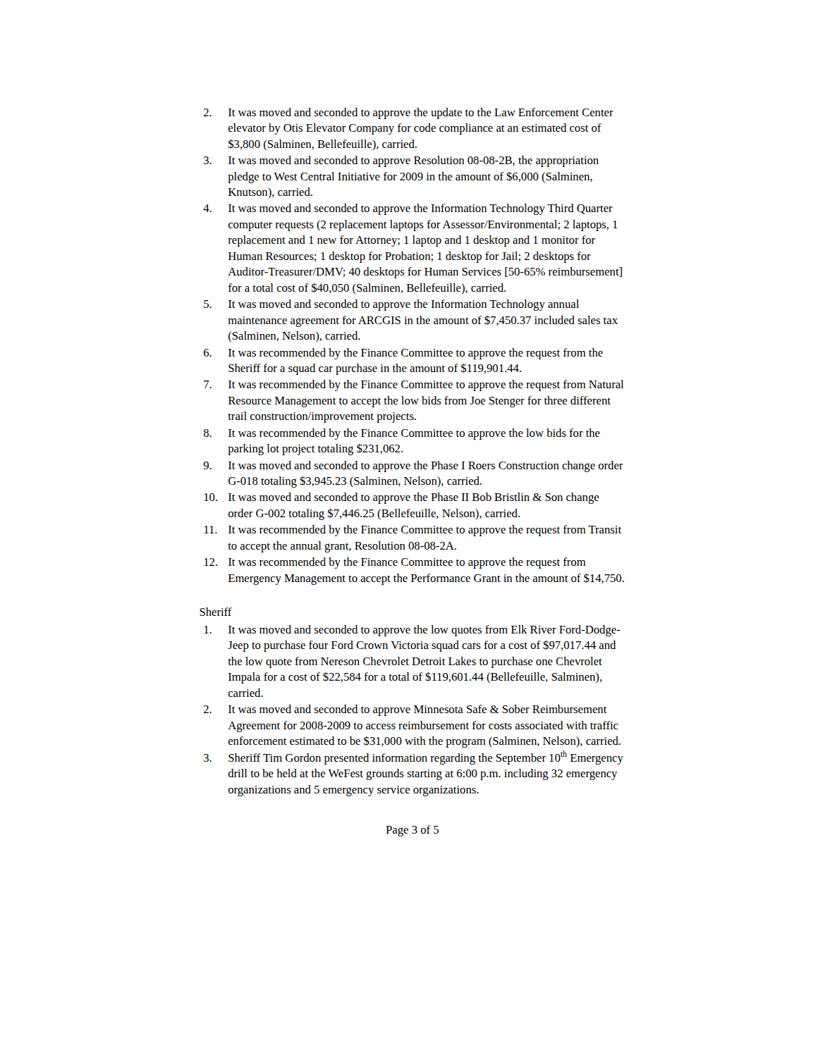2. It was moved and seconded to approve the update to the Law Enforcement Center elevator by Otis Elevator Company for code compliance at an estimated cost of $3,800 (Salminen, Bellefeuille), carried.
3. It was moved and seconded to approve Resolution 08-08-2B, the appropriation pledge to West Central Initiative for 2009 in the amount of $6,000 (Salminen, Knutson), carried.
4. It was moved and seconded to approve the Information Technology Third Quarter computer requests (2 replacement laptops for Assessor/Environmental; 2 laptops, 1 replacement and 1 new for Attorney; 1 laptop and 1 desktop and 1 monitor for Human Resources; 1 desktop for Probation; 1 desktop for Jail; 2 desktops for Auditor-Treasurer/DMV; 40 desktops for Human Services [50-65% reimbursement] for a total cost of $40,050 (Salminen, Bellefeuille), carried.
5. It was moved and seconded to approve the Information Technology annual maintenance agreement for ARCGIS in the amount of $7,450.37 included sales tax (Salminen, Nelson), carried.
6. It was recommended by the Finance Committee to approve the request from the Sheriff for a squad car purchase in the amount of $119,901.44.
7. It was recommended by the Finance Committee to approve the request from Natural Resource Management to accept the low bids from Joe Stenger for three different trail construction/improvement projects.
8. It was recommended by the Finance Committee to approve the low bids for the parking lot project totaling $231,062.
9. It was moved and seconded to approve the Phase I Roers Construction change order G-018 totaling $3,945.23 (Salminen, Nelson), carried.
10. It was moved and seconded to approve the Phase II Bob Bristlin & Son change order G-002 totaling $7,446.25 (Bellefeuille, Nelson), carried.
11. It was recommended by the Finance Committee to approve the request from Transit to accept the annual grant, Resolution 08-08-2A.
12. It was recommended by the Finance Committee to approve the request from Emergency Management to accept the Performance Grant in the amount of $14,750.
Sheriff
1. It was moved and seconded to approve the low quotes from Elk River Ford-Dodge-Jeep to purchase four Ford Crown Victoria squad cars for a cost of $97,017.44 and the low quote from Nereson Chevrolet Detroit Lakes to purchase one Chevrolet Impala for a cost of $22,584 for a total of $119,601.44 (Bellefeuille, Salminen), carried.
2. It was moved and seconded to approve Minnesota Safe & Sober Reimbursement Agreement for 2008-2009 to access reimbursement for costs associated with traffic enforcement estimated to be $31,000 with the program (Salminen, Nelson), carried.
3. Sheriff Tim Gordon presented information regarding the September 10th Emergency drill to be held at the WeFest grounds starting at 6:00 p.m. including 32 emergency organizations and 5 emergency service organizations.
Page 3 of 5